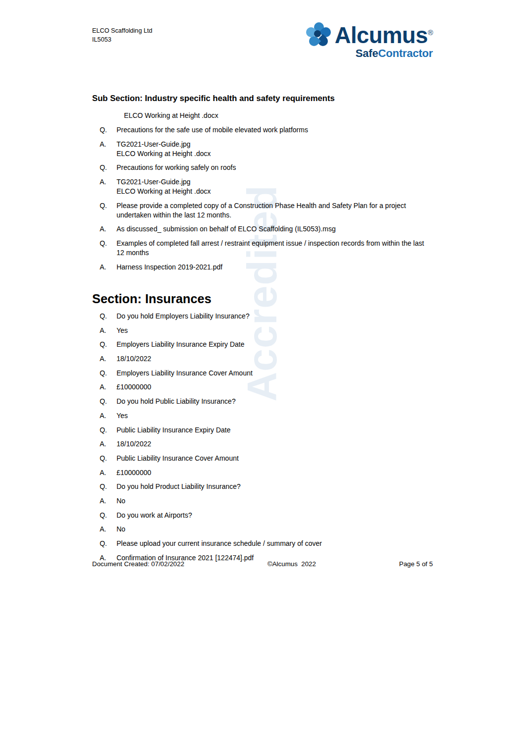Accredited
ELCO Scaffolding Ltd
IL5053
Alcumus®
Safe Contractor
Sub Section: Industry specific health and safety requirements
ELCO Working at Height .docx
| Q. | Precautions for the safe use of mobile elevated work platforms |
| A. | TG2021-User-Guide.jpg ELCO Working at Height .docx |
| Q. | Precautions for working safely on roofs |
| A. | TG2021-User-Guide.jpg ELCO Working at Height .docx |
| Q. | Please provide a completed copy of a Construction Phase Health and Safety Plan for a project undertaken within the last 12 months. |
| A. | As discussed_ submission on behalf of ELCO Scaffolding (IL5053).msg |
| Q. | Examples of completed fall arrest / restraint equipment issue / inspection records from within the last 12 months |
| A. | Harness Inspection 2019-2021.pdf |
Section: Insurances
| Q. | Do you hold Employers Liability Insurance? |
| A. | Yes |
| Q. | Employers Liability Insurance Expiry Date |
| A. | 18/10/2022 |
| Q. | Employers Liability Insurance Cover Amount |
| A. | £10000000 |
| Q. | Do you hold Public Liability Insurance? |
| A. | Yes |
| Q. | Public Liability Insurance Expiry Date |
| A. | 18/10/2022 |
| Q. | Public Liability Insurance Cover Amount |
| A. | £10000000 |
| Q. | Do you hold Product Liability Insurance? |
| A. | No |
| Q. | Do you work at Airports? |
| A. | No |
| Q. | Please upload your current insurance schedule / summary of cover |
| A. | Confirmation of Insurance 2021 [122474].pdf |
Document Created: 07/02/2022
©Alcumus 2022
Page 5 of 5